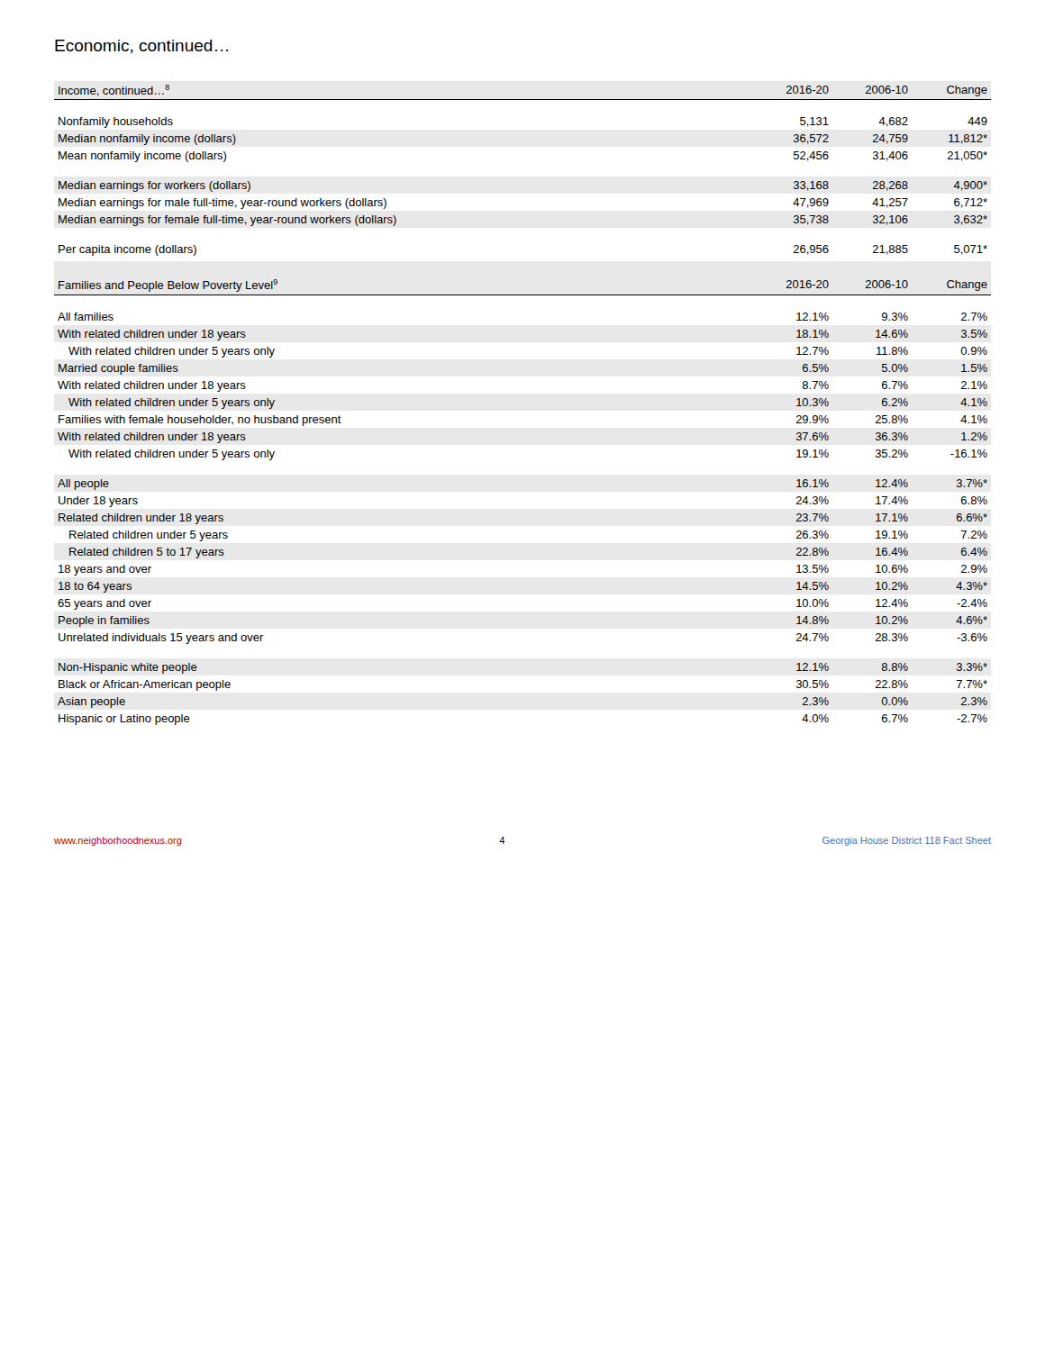Economic, continued…
| Income, continued… 8 | 2016-20 | 2006-10 | Change |
| --- | --- | --- | --- |
| Nonfamily households | 5,131 | 4,682 | 449 |
| Median nonfamily income (dollars) | 36,572 | 24,759 | 11,812* |
| Mean nonfamily income (dollars) | 52,456 | 31,406 | 21,050* |
| Median earnings for workers (dollars) | 33,168 | 28,268 | 4,900* |
| Median earnings for male full-time, year-round workers (dollars) | 47,969 | 41,257 | 6,712* |
| Median earnings for female full-time, year-round workers (dollars) | 35,738 | 32,106 | 3,632* |
| Per capita income (dollars) | 26,956 | 21,885 | 5,071* |
| Families and People Below Poverty Level 9 | 2016-20 | 2006-10 | Change |
| --- | --- | --- | --- |
| All families | 12.1% | 9.3% | 2.7% |
| With related children under 18 years | 18.1% | 14.6% | 3.5% |
| With related children under 5 years only | 12.7% | 11.8% | 0.9% |
| Married couple families | 6.5% | 5.0% | 1.5% |
| With related children under 18 years | 8.7% | 6.7% | 2.1% |
| With related children under 5 years only | 10.3% | 6.2% | 4.1% |
| Families with female householder, no husband present | 29.9% | 25.8% | 4.1% |
| With related children under 18 years | 37.6% | 36.3% | 1.2% |
| With related children under 5 years only | 19.1% | 35.2% | -16.1% |
| All people | 16.1% | 12.4% | 3.7%* |
| Under 18 years | 24.3% | 17.4% | 6.8% |
| Related children under 18 years | 23.7% | 17.1% | 6.6%* |
| Related children under 5 years | 26.3% | 19.1% | 7.2% |
| Related children 5 to 17 years | 22.8% | 16.4% | 6.4% |
| 18 years and over | 13.5% | 10.6% | 2.9% |
| 18 to 64 years | 14.5% | 10.2% | 4.3%* |
| 65 years and over | 10.0% | 12.4% | -2.4% |
| People in families | 14.8% | 10.2% | 4.6%* |
| Unrelated individuals 15 years and over | 24.7% | 28.3% | -3.6% |
| Non-Hispanic white people | 12.1% | 8.8% | 3.3%* |
| Black or African-American people | 30.5% | 22.8% | 7.7%* |
| Asian people | 2.3% | 0.0% | 2.3% |
| Hispanic or Latino people | 4.0% | 6.7% | -2.7% |
www.neighborhoodnexus.org
4
Georgia House District 118 Fact Sheet